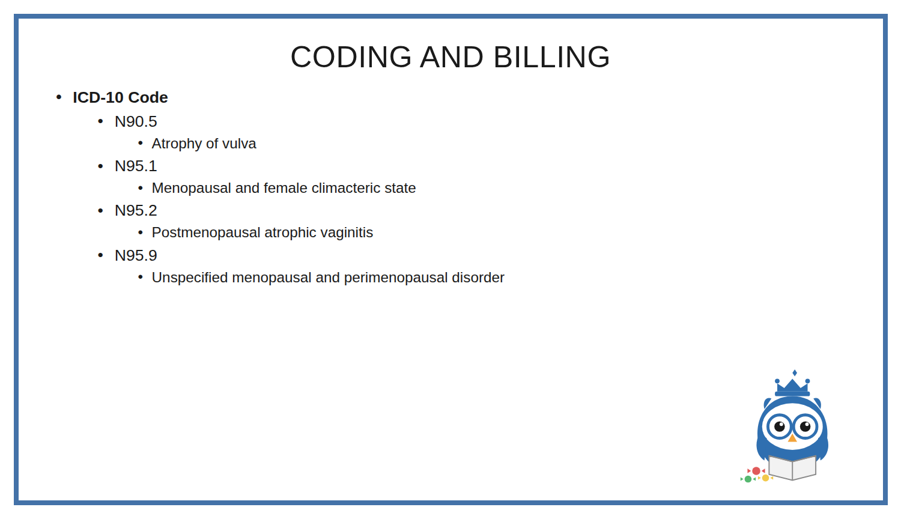CODING AND BILLING
ICD-10 Code
N90.5
Atrophy of vulva
N95.1
Menopausal and female climacteric state
N95.2
Postmenopausal atrophic vaginitis
N95.9
Unspecified menopausal and perimenopausal disorder